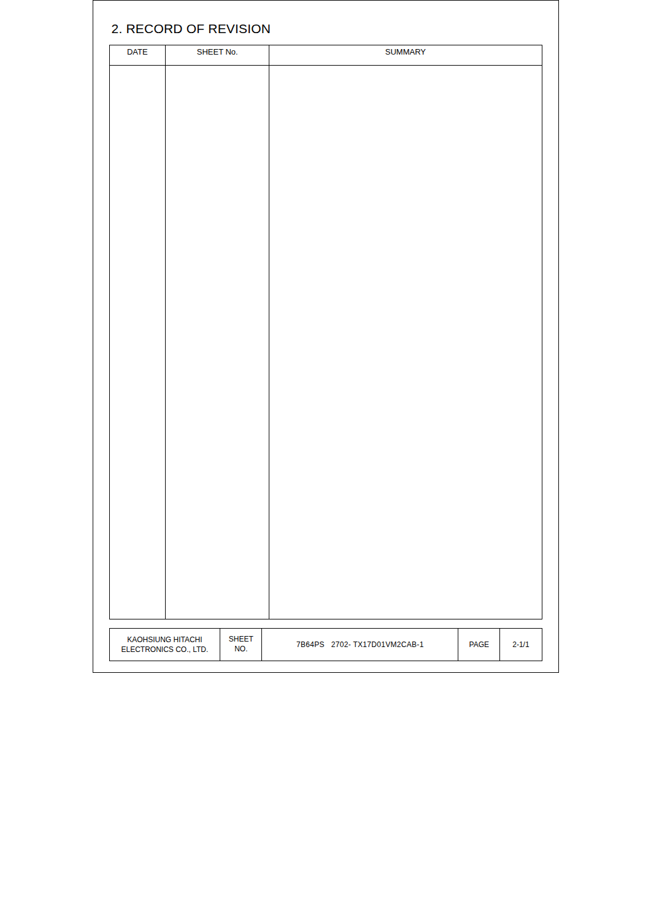2. RECORD OF REVISION
| DATE | SHEET No. | SUMMARY |
| --- | --- | --- |
| KAOHSIUNG HITACHI ELECTRONICS CO., LTD. | SHEET NO. | 7B64PS 2702- TX17D01VM2CAB-1 | PAGE | 2-1/1 |